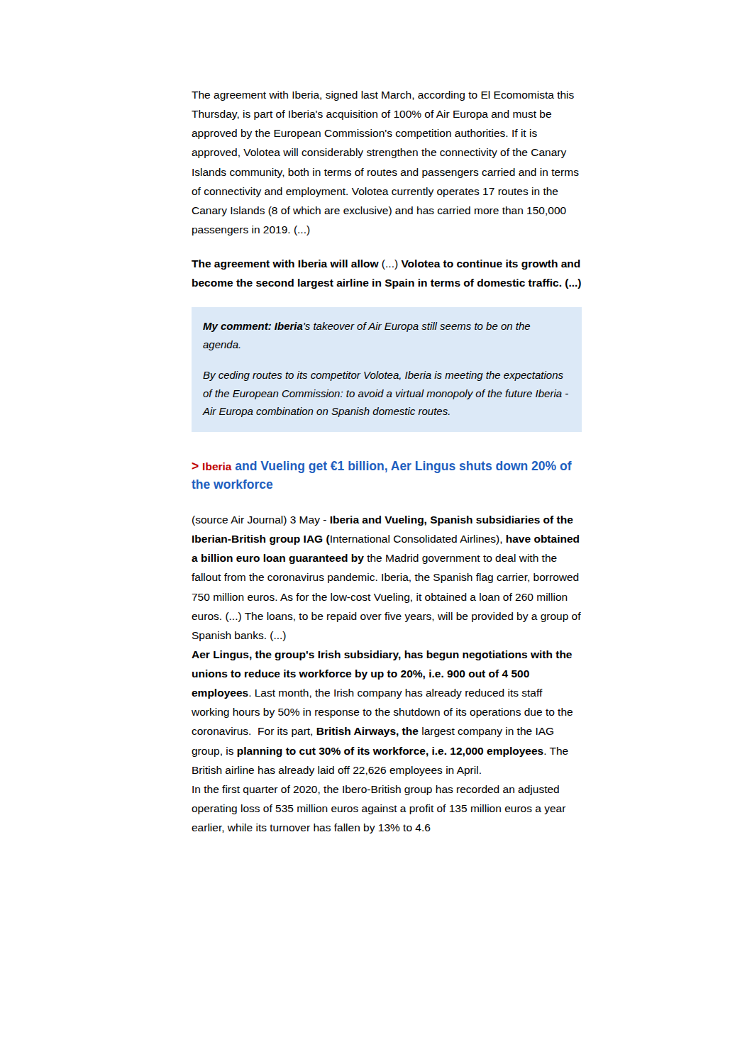The agreement with Iberia, signed last March, according to El Ecomomista this Thursday, is part of Iberia's acquisition of 100% of Air Europa and must be approved by the European Commission's competition authorities. If it is approved, Volotea will considerably strengthen the connectivity of the Canary Islands community, both in terms of routes and passengers carried and in terms of connectivity and employment. Volotea currently operates 17 routes in the Canary Islands (8 of which are exclusive) and has carried more than 150,000 passengers in 2019. (...)
The agreement with Iberia will allow (...) Volotea to continue its growth and become the second largest airline in Spain in terms of domestic traffic. (...)
My comment: Iberia's takeover of Air Europa still seems to be on the agenda.
By ceding routes to its competitor Volotea, Iberia is meeting the expectations of the European Commission: to avoid a virtual monopoly of the future Iberia - Air Europa combination on Spanish domestic routes.
> Iberia and Vueling get €1 billion, Aer Lingus shuts down 20% of the workforce
(source Air Journal) 3 May - Iberia and Vueling, Spanish subsidiaries of the Iberian-British group IAG (International Consolidated Airlines), have obtained a billion euro loan guaranteed by the Madrid government to deal with the fallout from the coronavirus pandemic. Iberia, the Spanish flag carrier, borrowed 750 million euros. As for the low-cost Vueling, it obtained a loan of 260 million euros. (...) The loans, to be repaid over five years, will be provided by a group of Spanish banks. (...)
Aer Lingus, the group's Irish subsidiary, has begun negotiations with the unions to reduce its workforce by up to 20%, i.e. 900 out of 4 500 employees. Last month, the Irish company has already reduced its staff working hours by 50% in response to the shutdown of its operations due to the coronavirus. For its part, British Airways, the largest company in the IAG group, is planning to cut 30% of its workforce, i.e. 12,000 employees. The British airline has already laid off 22,626 employees in April.
In the first quarter of 2020, the Ibero-British group has recorded an adjusted operating loss of 535 million euros against a profit of 135 million euros a year earlier, while its turnover has fallen by 13% to 4.6